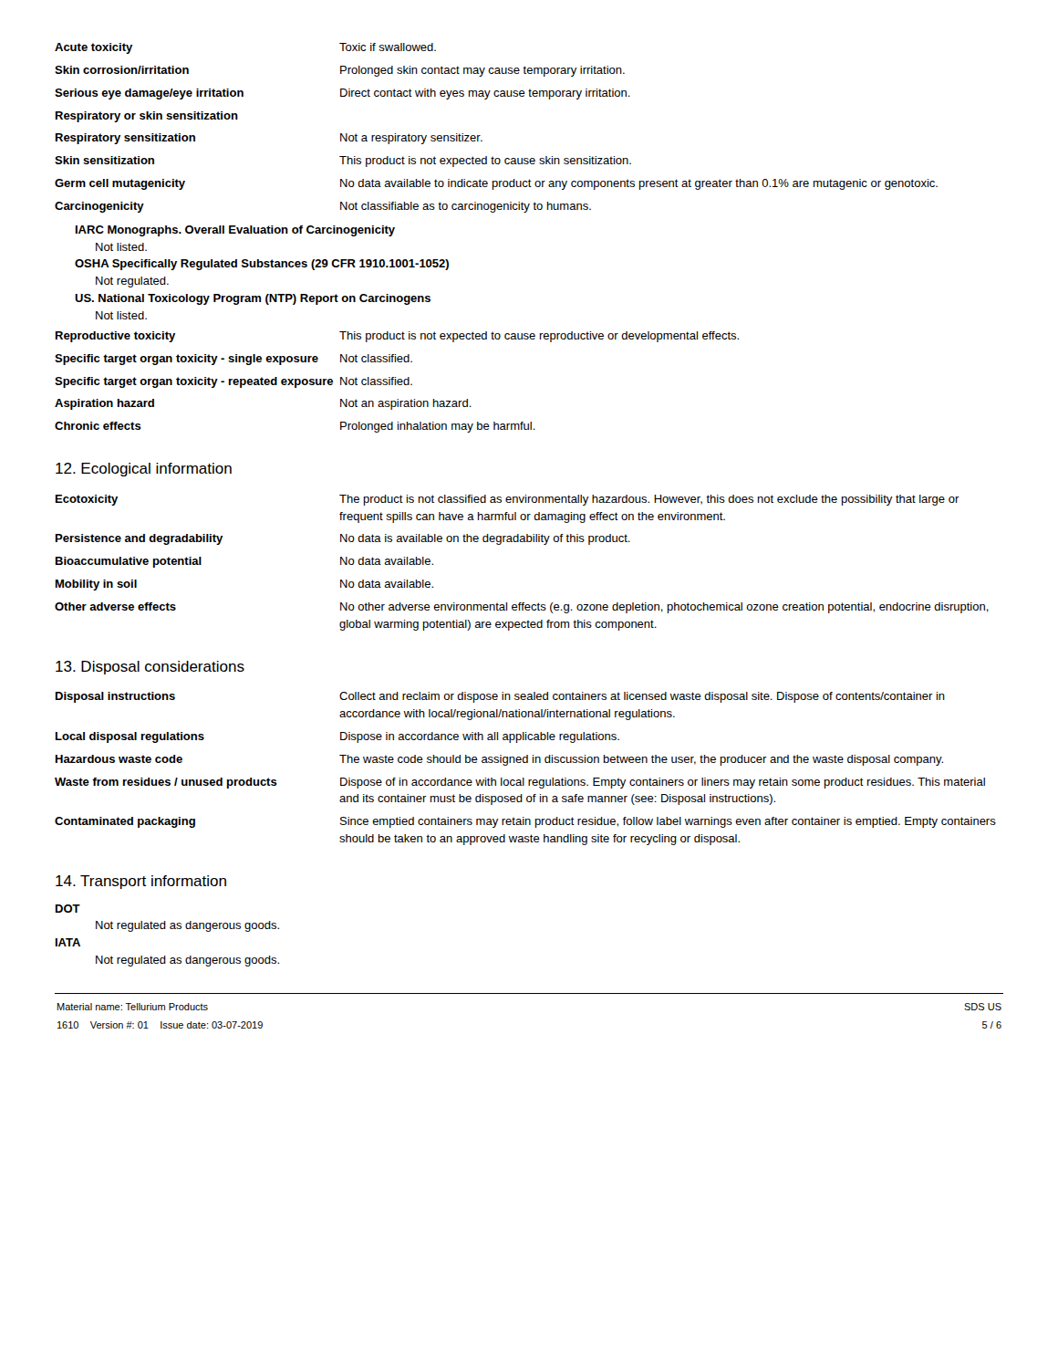| Acute toxicity | Toxic if swallowed. |
| Skin corrosion/irritation | Prolonged skin contact may cause temporary irritation. |
| Serious eye damage/eye irritation | Direct contact with eyes may cause temporary irritation. |
| Respiratory or skin sensitization | |
| Respiratory sensitization | Not a respiratory sensitizer. |
| Skin sensitization | This product is not expected to cause skin sensitization. |
| Germ cell mutagenicity | No data available to indicate product or any components present at greater than 0.1% are mutagenic or genotoxic. |
| Carcinogenicity | Not classifiable as to carcinogenicity to humans. |
IARC Monographs. Overall Evaluation of Carcinogenicity
Not listed.
OSHA Specifically Regulated Substances (29 CFR 1910.1001-1052)
Not regulated.
US. National Toxicology Program (NTP) Report on Carcinogens
Not listed.
| Reproductive toxicity | This product is not expected to cause reproductive or developmental effects. |
| Specific target organ toxicity - single exposure | Not classified. |
| Specific target organ toxicity - repeated exposure | Not classified. |
| Aspiration hazard | Not an aspiration hazard. |
| Chronic effects | Prolonged inhalation may be harmful. |
12. Ecological information
| Ecotoxicity | The product is not classified as environmentally hazardous. However, this does not exclude the possibility that large or frequent spills can have a harmful or damaging effect on the environment. |
| Persistence and degradability | No data is available on the degradability of this product. |
| Bioaccumulative potential | No data available. |
| Mobility in soil | No data available. |
| Other adverse effects | No other adverse environmental effects (e.g. ozone depletion, photochemical ozone creation potential, endocrine disruption, global warming potential) are expected from this component. |
13. Disposal considerations
| Disposal instructions | Collect and reclaim or dispose in sealed containers at licensed waste disposal site. Dispose of contents/container in accordance with local/regional/national/international regulations. |
| Local disposal regulations | Dispose in accordance with all applicable regulations. |
| Hazardous waste code | The waste code should be assigned in discussion between the user, the producer and the waste disposal company. |
| Waste from residues / unused products | Dispose of in accordance with local regulations. Empty containers or liners may retain some product residues. This material and its container must be disposed of in a safe manner (see: Disposal instructions). |
| Contaminated packaging | Since emptied containers may retain product residue, follow label warnings even after container is emptied. Empty containers should be taken to an approved waste handling site for recycling or disposal. |
14. Transport information
DOT
Not regulated as dangerous goods.
IATA
Not regulated as dangerous goods.
| Material name: Tellurium Products | SDS US |
| 1610 Version #: 01 Issue date: 03-07-2019 | 5 / 6 |